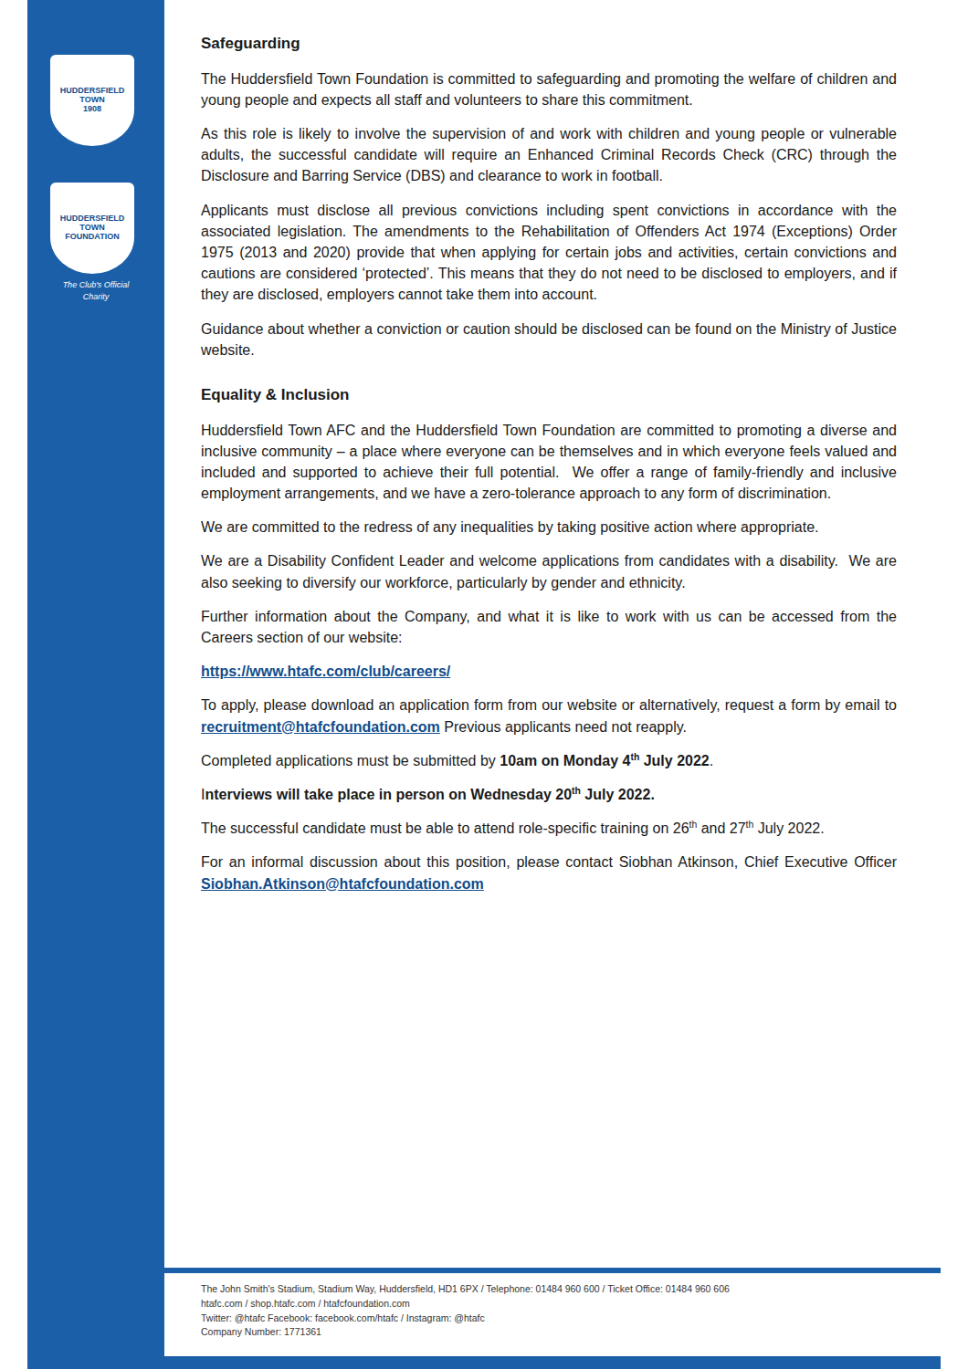HUDDERSFIELD
TOWN
1908
HUDDERSFIELD TOWN
FOUNDATION
The Club's Official Charity
Safeguarding
The Huddersfield Town Foundation is committed to safeguarding and promoting the welfare of children and young people and expects all staff and volunteers to share this commitment.
As this role is likely to involve the supervision of and work with children and young people or vulnerable adults, the successful candidate will require an Enhanced Criminal Records Check (CRC) through the Disclosure and Barring Service (DBS) and clearance to work in football.
Applicants must disclose all previous convictions including spent convictions in accordance with the associated legislation. The amendments to the Rehabilitation of Offenders Act 1974 (Exceptions) Order 1975 (2013 and 2020) provide that when applying for certain jobs and activities, certain convictions and cautions are considered ‘protected’. This means that they do not need to be disclosed to employers, and if they are disclosed, employers cannot take them into account.
Guidance about whether a conviction or caution should be disclosed can be found on the Ministry of Justice website.
Equality & Inclusion
Huddersfield Town AFC and the Huddersfield Town Foundation are committed to promoting a diverse and inclusive community – a place where everyone can be themselves and in which everyone feels valued and included and supported to achieve their full potential. We offer a range of family-friendly and inclusive employment arrangements, and we have a zero-tolerance approach to any form of discrimination.
We are committed to the redress of any inequalities by taking positive action where appropriate.
We are a Disability Confident Leader and welcome applications from candidates with a disability. We are also seeking to diversify our workforce, particularly by gender and ethnicity.
Further information about the Company, and what it is like to work with us can be accessed from the Careers section of our website:
https://www.htafc.com/club/careers/
To apply, please download an application form from our website or alternatively, request a form by email to recruitment@htafcfoundation.com Previous applicants need not reapply.
Completed applications must be submitted by 10am on Monday 4th July 2022.
Interviews will take place in person on Wednesday 20th July 2022.
The successful candidate must be able to attend role-specific training on 26th and 27th July 2022.
For an informal discussion about this position, please contact Siobhan Atkinson, Chief Executive Officer Siobhan.Atkinson@htafcfoundation.com
The John Smith's Stadium, Stadium Way, Huddersfield, HD1 6PX / Telephone: 01484 960 600 / Ticket Office: 01484 960 606 htafc.com / shop.htafc.com / htafcfoundation.com Twitter: @htafc Facebook: facebook.com/htafc / Instagram: @htafc Company Number: 1771361